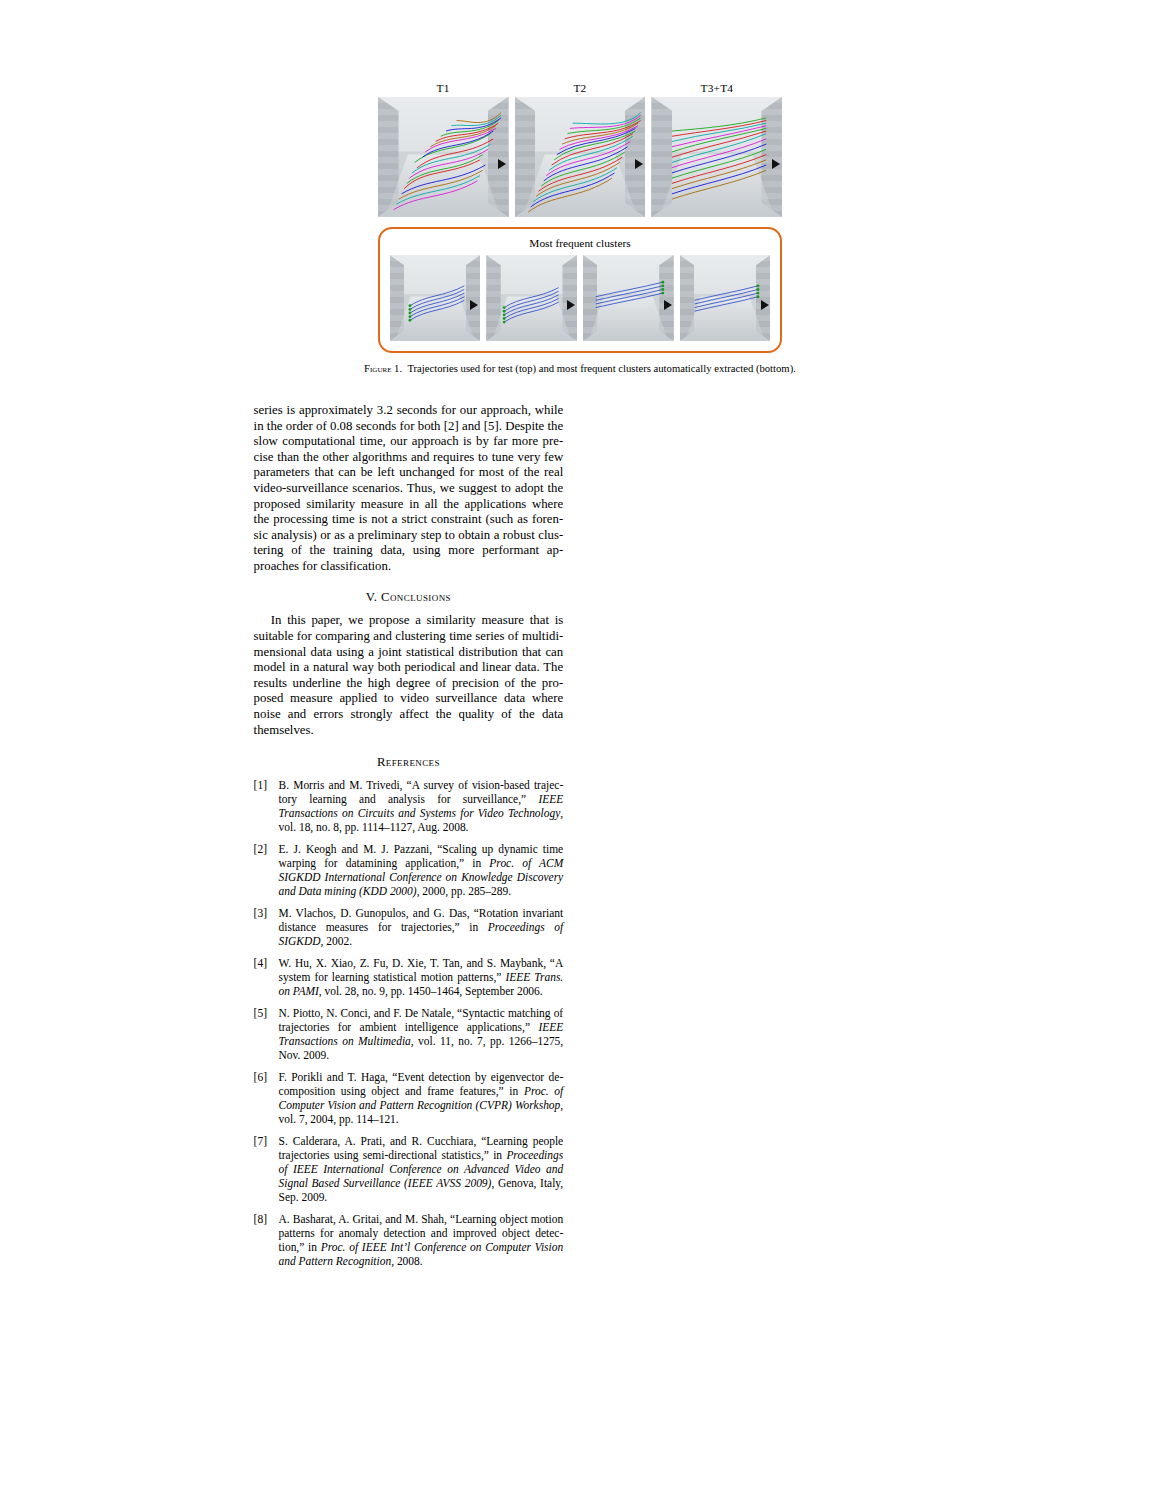T1
T2
T3+T4
Most frequent clusters
Figure 1. Trajectories used for test (top) and most frequent clusters automatically extracted (bottom).
series is approximately 3.2 seconds for our approach, while in the order of 0.08 seconds for both [2] and [5]. Despite the slow computational time, our approach is by far more precise than the other algorithms and requires to tune very few parameters that can be left unchanged for most of the real video-surveillance scenarios. Thus, we suggest to adopt the proposed similarity measure in all the applications where the processing time is not a strict constraint (such as forensic analysis) or as a preliminary step to obtain a robust clustering of the training data, using more performant approaches for classification.
V. Conclusions
In this paper, we propose a similarity measure that is suitable for comparing and clustering time series of multidimensional data using a joint statistical distribution that can model in a natural way both periodical and linear data. The results underline the high degree of precision of the proposed measure applied to video surveillance data where noise and errors strongly affect the quality of the data themselves.
References
[1] B. Morris and M. Trivedi, “A survey of vision-based trajectory learning and analysis for surveillance,” IEEE Transactions on Circuits and Systems for Video Technology, vol. 18, no. 8, pp. 1114–1127, Aug. 2008.
[2] E. J. Keogh and M. J. Pazzani, “Scaling up dynamic time warping for datamining application,” in Proc. of ACM SIGKDD International Conference on Knowledge Discovery and Data mining (KDD 2000), 2000, pp. 285–289.
[3] M. Vlachos, D. Gunopulos, and G. Das, “Rotation invariant distance measures for trajectories,” in Proceedings of SIGKDD, 2002.
[4] W. Hu, X. Xiao, Z. Fu, D. Xie, T. Tan, and S. Maybank, “A system for learning statistical motion patterns,” IEEE Trans. on PAMI, vol. 28, no. 9, pp. 1450–1464, September 2006.
[5] N. Piotto, N. Conci, and F. De Natale, “Syntactic matching of trajectories for ambient intelligence applications,” IEEE Transactions on Multimedia, vol. 11, no. 7, pp. 1266–1275, Nov. 2009.
[6] F. Porikli and T. Haga, “Event detection by eigenvector decomposition using object and frame features,” in Proc. of Computer Vision and Pattern Recognition (CVPR) Workshop, vol. 7, 2004, pp. 114–121.
[7] S. Calderara, A. Prati, and R. Cucchiara, “Learning people trajectories using semi-directional statistics,” in Proceedings of IEEE International Conference on Advanced Video and Signal Based Surveillance (IEEE AVSS 2009), Genova, Italy, Sep. 2009.
[8] A. Basharat, A. Gritai, and M. Shah, “Learning object motion patterns for anomaly detection and improved object detection,” in Proc. of IEEE Int’l Conference on Computer Vision and Pattern Recognition, 2008.